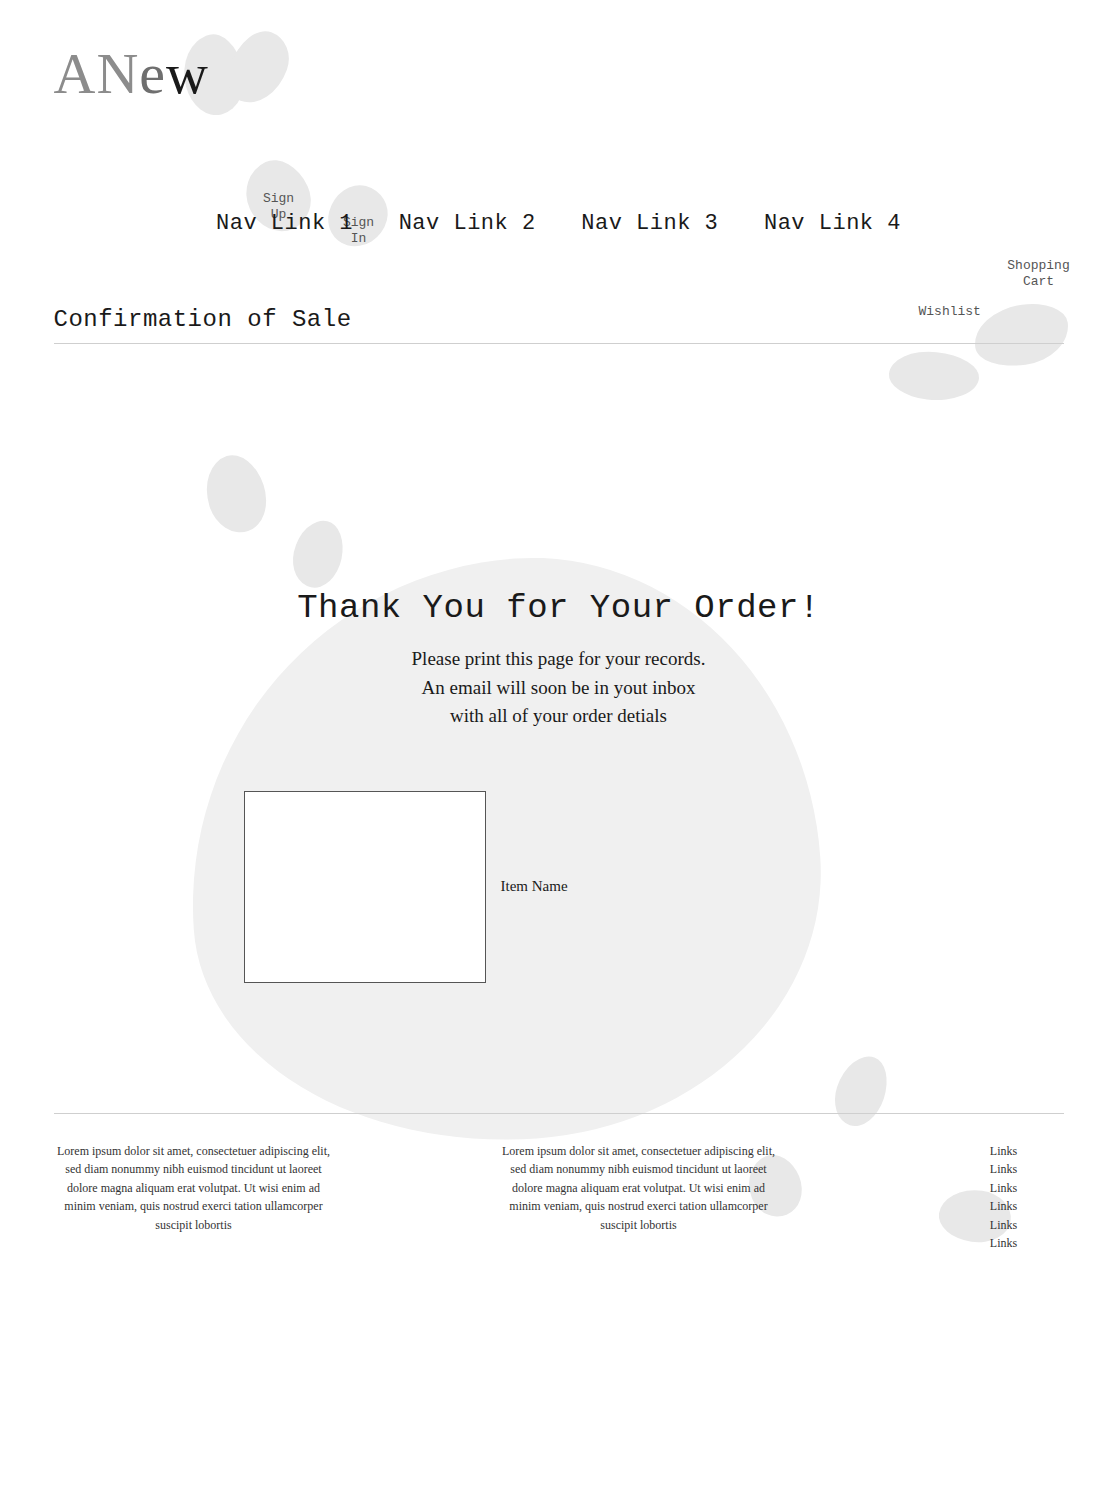AN ew
Sign
Up Sign
In
Nav Link 1 Nav Link 2 Nav Link 3 Nav Link 4
Shopping
Cart Wishlist
Confirmation of Sale
Thank You for Your Order!
Please print this page for your records.
An email will soon be in yout inbox
with all of your order detials
Item Name
Lorem ipsum dolor sit amet, consectetuer adipiscing elit, sed diam nonummy nibh euismod tincidunt ut laoreet dolore magna aliquam erat volutpat. Ut wisi enim ad minim veniam, quis nostrud exerci tation ullamcorper suscipit lobortis
Lorem ipsum dolor sit amet, consectetuer adipiscing elit, sed diam nonummy nibh euismod tincidunt ut laoreet dolore magna aliquam erat volutpat. Ut wisi enim ad minim veniam, quis nostrud exerci tation ullamcorper suscipit lobortis
Links Links Links Links Links Links